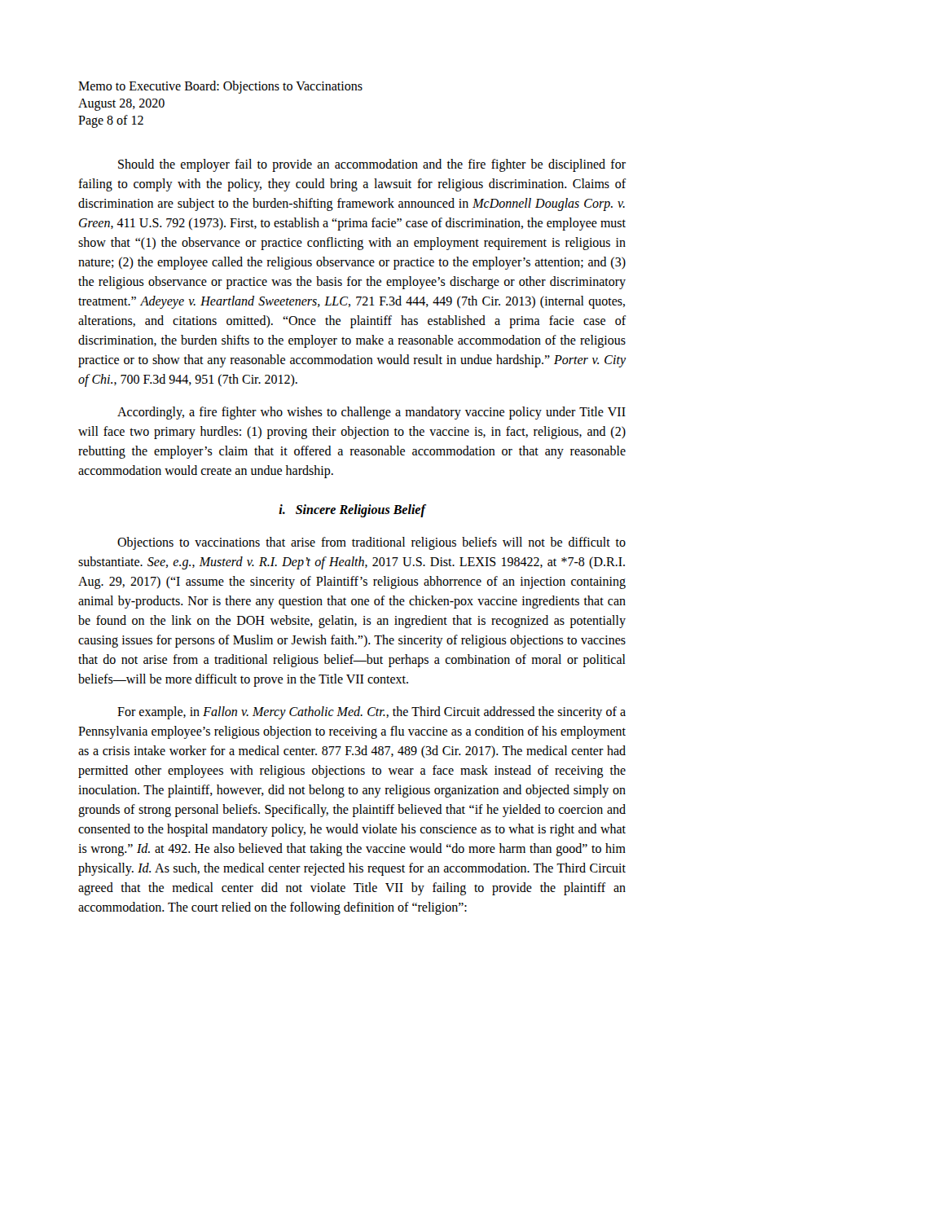Memo to Executive Board: Objections to Vaccinations
August 28, 2020
Page 8 of 12
Should the employer fail to provide an accommodation and the fire fighter be disciplined for failing to comply with the policy, they could bring a lawsuit for religious discrimination. Claims of discrimination are subject to the burden-shifting framework announced in McDonnell Douglas Corp. v. Green, 411 U.S. 792 (1973). First, to establish a “prima facie” case of discrimination, the employee must show that “(1) the observance or practice conflicting with an employment requirement is religious in nature; (2) the employee called the religious observance or practice to the employer’s attention; and (3) the religious observance or practice was the basis for the employee’s discharge or other discriminatory treatment.” Adeyeye v. Heartland Sweeteners, LLC, 721 F.3d 444, 449 (7th Cir. 2013) (internal quotes, alterations, and citations omitted). “Once the plaintiff has established a prima facie case of discrimination, the burden shifts to the employer to make a reasonable accommodation of the religious practice or to show that any reasonable accommodation would result in undue hardship.” Porter v. City of Chi., 700 F.3d 944, 951 (7th Cir. 2012).
Accordingly, a fire fighter who wishes to challenge a mandatory vaccine policy under Title VII will face two primary hurdles: (1) proving their objection to the vaccine is, in fact, religious, and (2) rebutting the employer’s claim that it offered a reasonable accommodation or that any reasonable accommodation would create an undue hardship.
i. Sincere Religious Belief
Objections to vaccinations that arise from traditional religious beliefs will not be difficult to substantiate. See, e.g., Musterd v. R.I. Dep’t of Health, 2017 U.S. Dist. LEXIS 198422, at *7-8 (D.R.I. Aug. 29, 2017) (“I assume the sincerity of Plaintiff’s religious abhorrence of an injection containing animal by-products. Nor is there any question that one of the chicken-pox vaccine ingredients that can be found on the link on the DOH website, gelatin, is an ingredient that is recognized as potentially causing issues for persons of Muslim or Jewish faith.”). The sincerity of religious objections to vaccines that do not arise from a traditional religious belief—but perhaps a combination of moral or political beliefs—will be more difficult to prove in the Title VII context.
For example, in Fallon v. Mercy Catholic Med. Ctr., the Third Circuit addressed the sincerity of a Pennsylvania employee’s religious objection to receiving a flu vaccine as a condition of his employment as a crisis intake worker for a medical center. 877 F.3d 487, 489 (3d Cir. 2017). The medical center had permitted other employees with religious objections to wear a face mask instead of receiving the inoculation. The plaintiff, however, did not belong to any religious organization and objected simply on grounds of strong personal beliefs. Specifically, the plaintiff believed that “if he yielded to coercion and consented to the hospital mandatory policy, he would violate his conscience as to what is right and what is wrong.” Id. at 492. He also believed that taking the vaccine would “do more harm than good” to him physically. Id. As such, the medical center rejected his request for an accommodation. The Third Circuit agreed that the medical center did not violate Title VII by failing to provide the plaintiff an accommodation. The court relied on the following definition of “religion”: